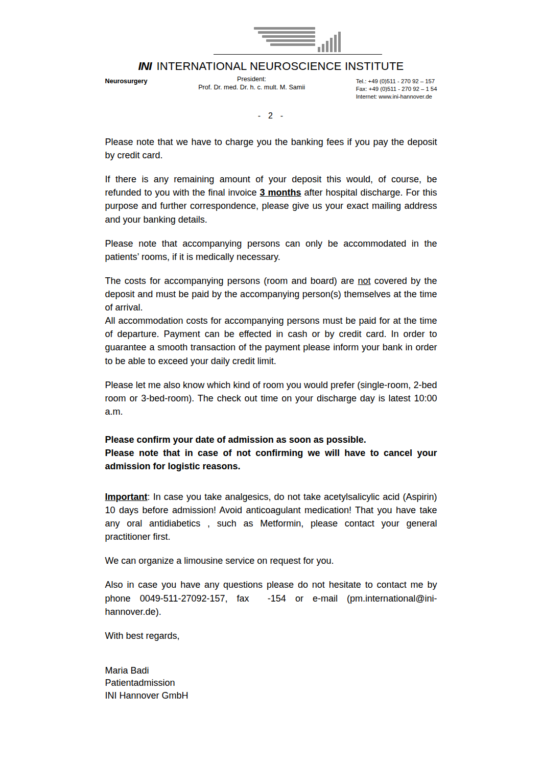INI INTERNATIONAL NEUROSCIENCE INSTITUTE
Neurosurgery
President: Prof. Dr. med. Dr. h. c. mult. M. Samii
Tel.: +49 (0)511 - 270 92 – 157
Fax: +49 (0)511 - 270 92 – 1 54
Internet: www.ini-hannover.de
- 2 -
Please note that we have to charge you the banking fees if you pay the deposit by credit card.
If there is any remaining amount of your deposit this would, of course, be refunded to you with the final invoice 3 months after hospital discharge. For this purpose and further correspondence, please give us your exact mailing address and your banking details.
Please note that accompanying persons can only be accommodated in the patients’ rooms, if it is medically necessary.
The costs for accompanying persons (room and board) are not covered by the deposit and must be paid by the accompanying person(s) themselves at the time of arrival.
All accommodation costs for accompanying persons must be paid for at the time of departure. Payment can be effected in cash or by credit card. In order to guarantee a smooth transaction of the payment please inform your bank in order to be able to exceed your daily credit limit.
Please let me also know which kind of room you would prefer (single-room, 2-bed room or 3-bed-room). The check out time on your discharge day is latest 10:00 a.m.
Please confirm your date of admission as soon as possible.
Please note that in case of not confirming we will have to cancel your admission for logistic reasons.
Important: In case you take analgesics, do not take acetylsalicylic acid (Aspirin) 10 days before admission! Avoid anticoagulant medication! That you have take any oral antidiabetics , such as Metformin, please contact your general practitioner first.
We can organize a limousine service on request for you.
Also in case you have any questions please do not hesitate to contact me by phone 0049-511-27092-157, fax -154 or e-mail (pm.international@ini-hannover.de).
With best regards,
Maria Badi
Patientadmission
INI Hannover GmbH